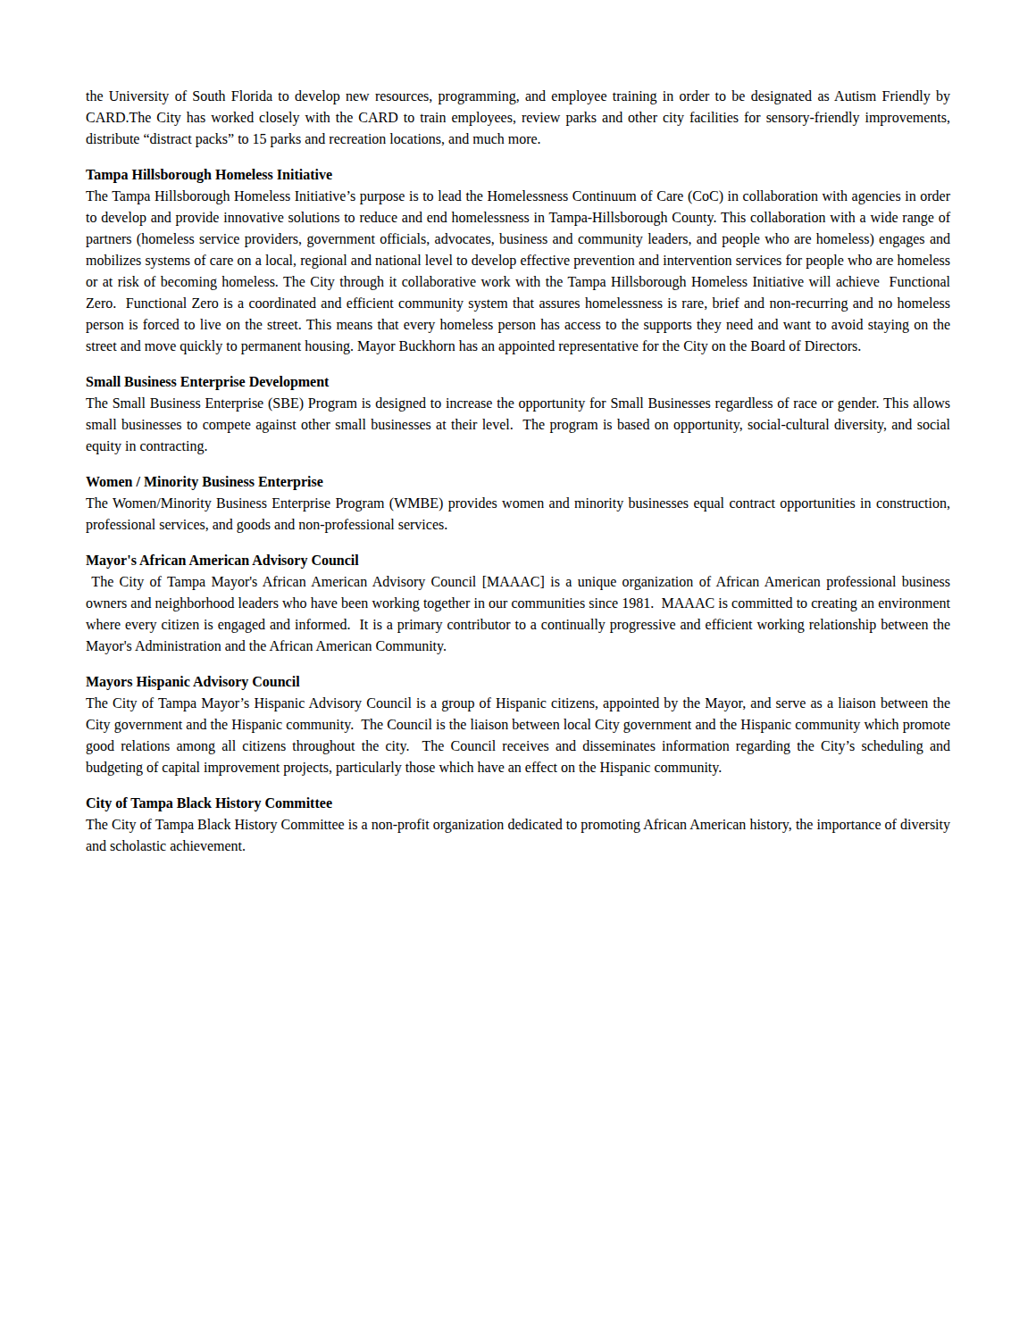the University of South Florida to develop new resources, programming, and employee training in order to be designated as Autism Friendly by CARD.The City has worked closely with the CARD to train employees, review parks and other city facilities for sensory-friendly improvements, distribute “distract packs” to 15 parks and recreation locations, and much more.
Tampa Hillsborough Homeless Initiative
The Tampa Hillsborough Homeless Initiative’s purpose is to lead the Homelessness Continuum of Care (CoC) in collaboration with agencies in order to develop and provide innovative solutions to reduce and end homelessness in Tampa-Hillsborough County. This collaboration with a wide range of partners (homeless service providers, government officials, advocates, business and community leaders, and people who are homeless) engages and mobilizes systems of care on a local, regional and national level to develop effective prevention and intervention services for people who are homeless or at risk of becoming homeless. The City through it collaborative work with the Tampa Hillsborough Homeless Initiative will achieve Functional Zero. Functional Zero is a coordinated and efficient community system that assures homelessness is rare, brief and non-recurring and no homeless person is forced to live on the street. This means that every homeless person has access to the supports they need and want to avoid staying on the street and move quickly to permanent housing. Mayor Buckhorn has an appointed representative for the City on the Board of Directors.
Small Business Enterprise Development
The Small Business Enterprise (SBE) Program is designed to increase the opportunity for Small Businesses regardless of race or gender. This allows small businesses to compete against other small businesses at their level. The program is based on opportunity, social-cultural diversity, and social equity in contracting.
Women / Minority Business Enterprise
The Women/Minority Business Enterprise Program (WMBE) provides women and minority businesses equal contract opportunities in construction, professional services, and goods and non-professional services.
Mayor's African American Advisory Council
The City of Tampa Mayor's African American Advisory Council [MAAAC] is a unique organization of African American professional business owners and neighborhood leaders who have been working together in our communities since 1981. MAAAC is committed to creating an environment where every citizen is engaged and informed. It is a primary contributor to a continually progressive and efficient working relationship between the Mayor's Administration and the African American Community.
Mayors Hispanic Advisory Council
The City of Tampa Mayor’s Hispanic Advisory Council is a group of Hispanic citizens, appointed by the Mayor, and serve as a liaison between the City government and the Hispanic community. The Council is the liaison between local City government and the Hispanic community which promote good relations among all citizens throughout the city. The Council receives and disseminates information regarding the City’s scheduling and budgeting of capital improvement projects, particularly those which have an effect on the Hispanic community.
City of Tampa Black History Committee
The City of Tampa Black History Committee is a non-profit organization dedicated to promoting African American history, the importance of diversity and scholastic achievement.